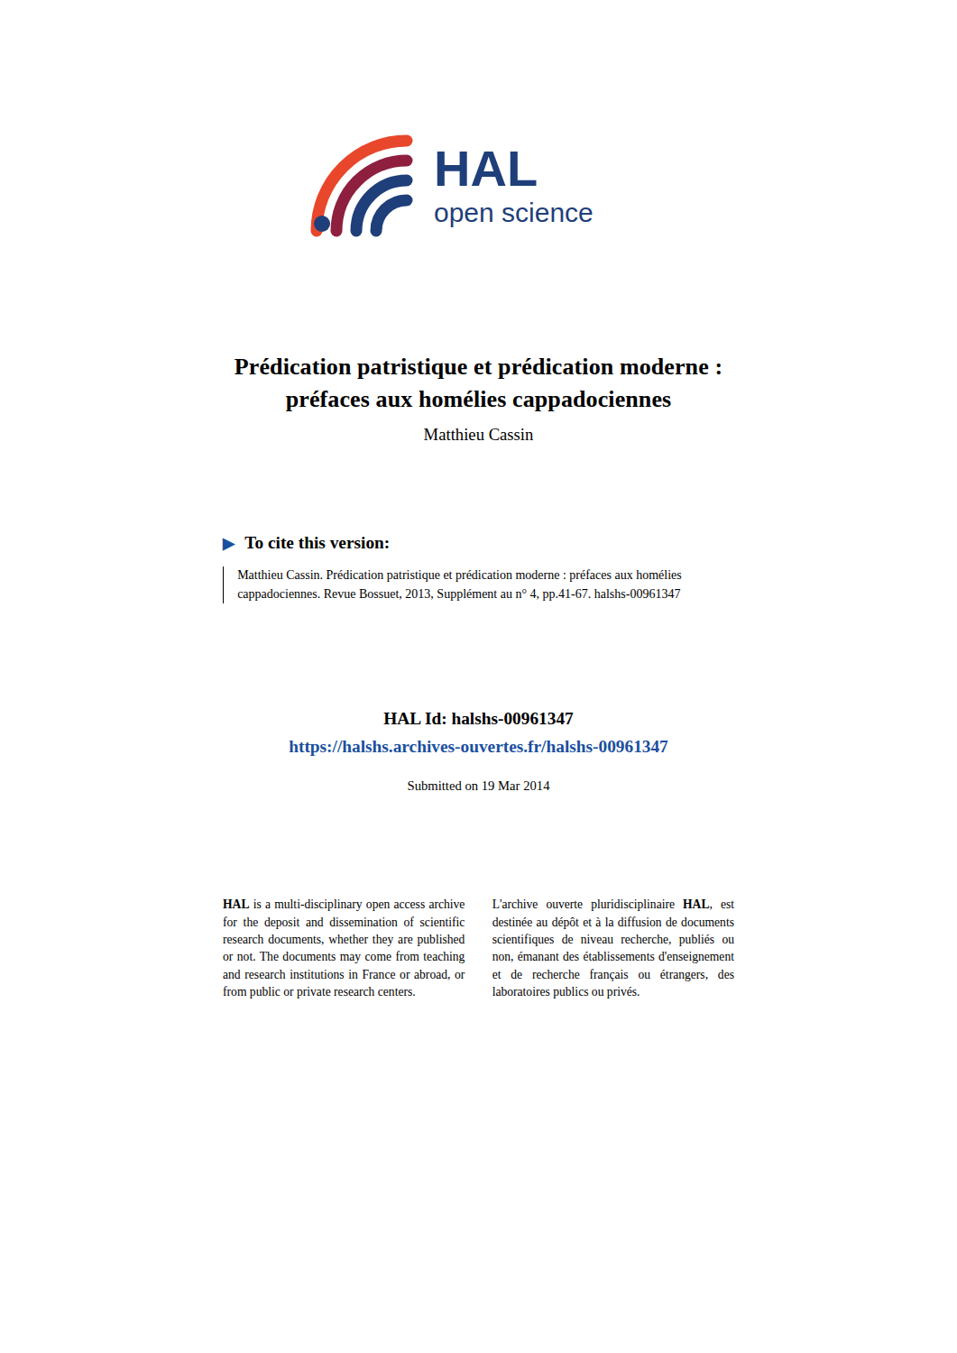HAL open science
Prédication patristique et prédication moderne :
préfaces aux homélies cappadociennes
Matthieu Cassin
▶To cite this version:
Matthieu Cassin. Prédication patristique et prédication moderne : préfaces aux homélies cappadociennes. Revue Bossuet, 2013, Supplément au n° 4, pp.41-67. halshs-00961347
HAL Id: halshs-00961347
https://halshs.archives-ouvertes.fr/halshs-00961347
Submitted on 19 Mar 2014
HAL is a multi-disciplinary open access archive for the deposit and dissemination of scientific research documents, whether they are published or not. The documents may come from teaching and research institutions in France or abroad, or from public or private research centers.
L'archive ouverte pluridisciplinaire HAL, est destinée au dépôt et à la diffusion de documents scientifiques de niveau recherche, publiés ou non, émanant des établissements d'enseignement et de recherche français ou étrangers, des laboratoires publics ou privés.